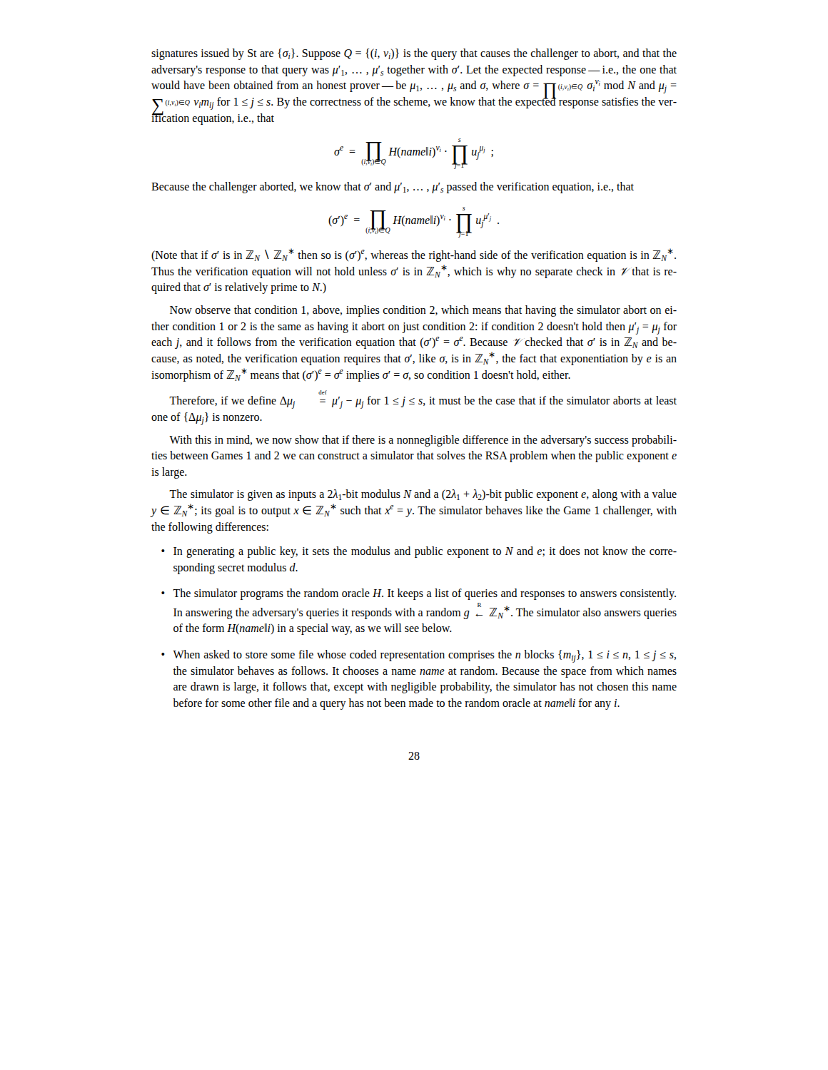signatures issued by St are {σi}. Suppose Q = {(i, νi)} is the query that causes the challenger to abort, and that the adversary's response to that query was μ′1, … , μ′s together with σ′. Let the expected response — i.e., the one that would have been obtained from an honest prover — be μ1, … , μs and σ, where σ = ∏(i,νi)∈Q σiνi mod N and μj = ∑(i,νi)∈Q νimij for 1 ≤ j ≤ s. By the correctness of the scheme, we know that the expected response satisfies the verification equation, i.e., that
σe = ∏(i,νi)∈Q H(name‖i)νi · s∏j=1 ujμj ;
Because the challenger aborted, we know that σ′ and μ′1, … , μ′s passed the verification equation, i.e., that
(σ′)e = ∏(i,νi)∈Q H(name‖i)νi · s∏j=1 ujμ′j .
(Note that if σ′ is in ℤN ∖ ℤN∗ then so is (σ′)e, whereas the right-hand side of the verification equation is in ℤN∗. Thus the verification equation will not hold unless σ′ is in ℤN∗, which is why no separate check in 𝒱 that is required that σ′ is relatively prime to N.)
Now observe that condition 1, above, implies condition 2, which means that having the simulator abort on either condition 1 or 2 is the same as having it abort on just condition 2: if condition 2 doesn't hold then μ′j = μj for each j, and it follows from the verification equation that (σ′)e = σe. Because 𝒱 checked that σ′ is in ℤN and because, as noted, the verification equation requires that σ′, like σ, is in ℤN∗, the fact that exponentiation by e is an isomorphism of ℤN∗ means that (σ′)e = σe implies σ′ = σ, so condition 1 doesn't hold, either.
Therefore, if we define Δμj def= μ′j − μj for 1 ≤ j ≤ s, it must be the case that if the simulator aborts at least one of {Δμj} is nonzero.
With this in mind, we now show that if there is a nonnegligible difference in the adversary's success probabilities between Games 1 and 2 we can construct a simulator that solves the RSA problem when the public exponent e is large.
The simulator is given as inputs a 2λ1-bit modulus N and a (2λ1 + λ2)-bit public exponent e, along with a value y ∈ ℤN∗; its goal is to output x ∈ ℤN∗ such that xe = y. The simulator behaves like the Game 1 challenger, with the following differences:
In generating a public key, it sets the modulus and public exponent to N and e; it does not know the corresponding secret modulus d.
The simulator programs the random oracle H. It keeps a list of queries and responses to answers consistently. In answering the adversary's queries it responds with a random g R← ℤN∗. The simulator also answers queries of the form H(name‖i) in a special way, as we will see below.
When asked to store some file whose coded representation comprises the n blocks {mij}, 1 ≤ i ≤ n, 1 ≤ j ≤ s, the simulator behaves as follows. It chooses a name name at random. Because the space from which names are drawn is large, it follows that, except with negligible probability, the simulator has not chosen this name before for some other file and a query has not been made to the random oracle at name‖i for any i.
28